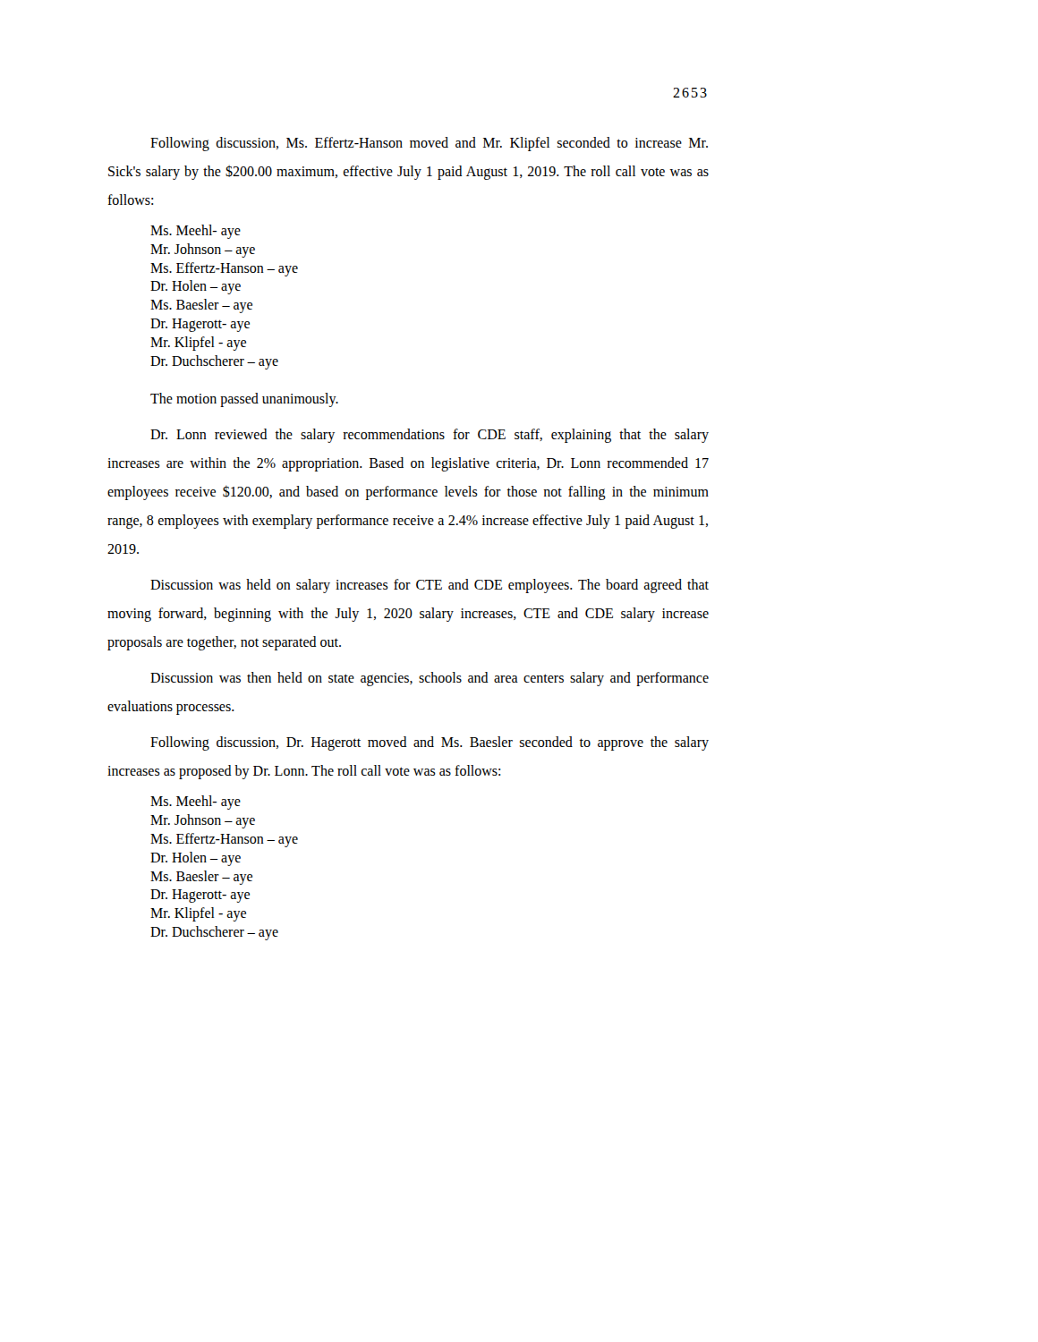2653
Following discussion, Ms. Effertz-Hanson moved and Mr. Klipfel seconded to increase Mr. Sick's salary by the $200.00 maximum, effective July 1 paid August 1, 2019. The roll call vote was as follows:
Ms. Meehl- aye
Mr. Johnson – aye
Ms. Effertz-Hanson – aye
Dr. Holen – aye
Ms. Baesler – aye
Dr. Hagerott- aye
Mr. Klipfel - aye
Dr. Duchscherer – aye
The motion passed unanimously.
Dr. Lonn reviewed the salary recommendations for CDE staff, explaining that the salary increases are within the 2% appropriation. Based on legislative criteria, Dr. Lonn recommended 17 employees receive $120.00, and based on performance levels for those not falling in the minimum range, 8 employees with exemplary performance receive a 2.4% increase effective July 1 paid August 1, 2019.
Discussion was held on salary increases for CTE and CDE employees. The board agreed that moving forward, beginning with the July 1, 2020 salary increases, CTE and CDE salary increase proposals are together, not separated out.
Discussion was then held on state agencies, schools and area centers salary and performance evaluations processes.
Following discussion, Dr. Hagerott moved and Ms. Baesler seconded to approve the salary increases as proposed by Dr. Lonn. The roll call vote was as follows:
Ms. Meehl- aye
Mr. Johnson – aye
Ms. Effertz-Hanson – aye
Dr. Holen – aye
Ms. Baesler – aye
Dr. Hagerott- aye
Mr. Klipfel - aye
Dr. Duchscherer – aye